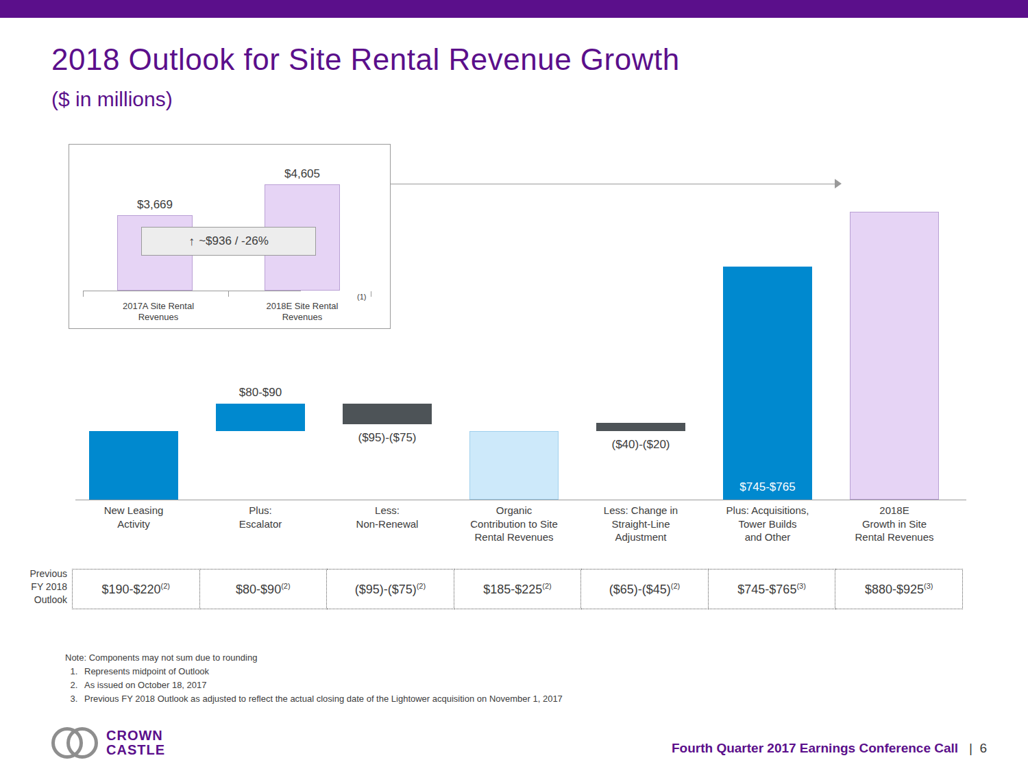2018 Outlook for Site Rental Revenue Growth
($ in millions)
$3,669
$4,605
↑ ~$936 / -26%
2017A Site Rental
Revenues
2018E Site Rental
Revenues
(1)
$190-$220
$80-$90
($95)-($75)
$185-$225
($40)-($20)
$745-$765
$910-$955
New Leasing
Activity
Plus:
Escalator
Less:
Non-Renewal
Organic
Contribution to Site
Rental Revenues
Less: Change in
Straight-Line
Adjustment
Plus: Acquisitions,
Tower Builds
and Other
2018E
Growth in Site
Rental Revenues
Previous
FY 2018
Outlook
| $190-$220 (2) | $80-$90 (2) | ($95)-($75) (2) | $185-$225 (2) | ($65)-($45) (2) | $745-$765 (3) | $880-$925 (3) |
Note: Components may not sum due to rounding
Represents midpoint of Outlook
As issued on October 18, 2017
Previous FY 2018 Outlook as adjusted to reflect the actual closing date of the Lightower acquisition on November 1, 2017
CROWN
CASTLE
Fourth Quarter 2017 Earnings Conference Call | 6